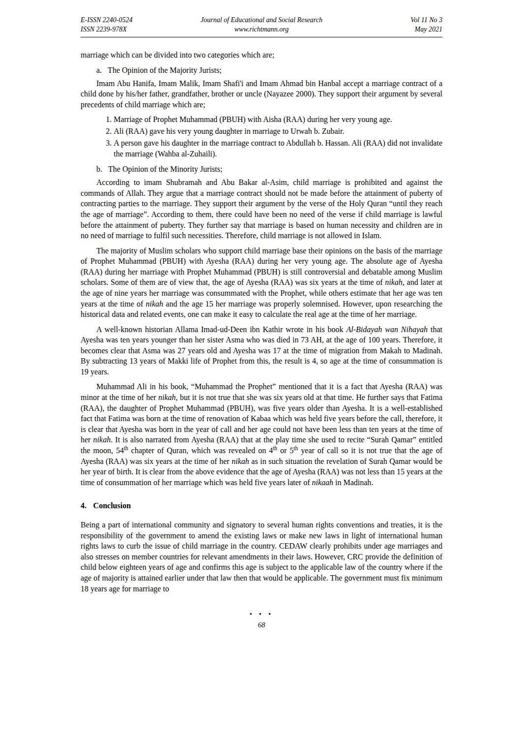| E-ISSN 2240-0524 ISSN 2239-978X | Journal of Educational and Social Research www.richtmann.org | Vol 11 No 3 May 2021 |
marriage which can be divided into two categories which are;
a. The Opinion of the Majority Jurists;
Imam Abu Hanifa, Imam Malik, Imam Shafi'i and Imam Ahmad bin Hanbal accept a marriage contract of a child done by his/her father, grandfather, brother or uncle (Nayazee 2000). They support their argument by several precedents of child marriage which are;
Marriage of Prophet Muhammad (PBUH) with Aisha (RAA) during her very young age.
Ali (RAA) gave his very young daughter in marriage to Urwah b. Zubair.
A person gave his daughter in the marriage contract to Abdullah b. Hassan. Ali (RAA) did not invalidate the marriage (Wahba al-Zuhaili).
b. The Opinion of the Minority Jurists;
According to imam Shubramah and Abu Bakar al-Asim, child marriage is prohibited and against the commands of Allah. They argue that a marriage contract should not be made before the attainment of puberty of contracting parties to the marriage. They support their argument by the verse of the Holy Quran “until they reach the age of marriage”. According to them, there could have been no need of the verse if child marriage is lawful before the attainment of puberty. They further say that marriage is based on human necessity and children are in no need of marriage to fulfil such necessities. Therefore, child marriage is not allowed in Islam.
The majority of Muslim scholars who support child marriage base their opinions on the basis of the marriage of Prophet Muhammad (PBUH) with Ayesha (RAA) during her very young age. The absolute age of Ayesha (RAA) during her marriage with Prophet Muhammad (PBUH) is still controversial and debatable among Muslim scholars. Some of them are of view that, the age of Ayesha (RAA) was six years at the time of nikah, and later at the age of nine years her marriage was consummated with the Prophet, while others estimate that her age was ten years at the time of nikah and the age 15 her marriage was properly solemnised. However, upon researching the historical data and related events, one can make it easy to calculate the real age at the time of her marriage.
A well-known historian Allama Imad-ud-Deen ibn Kathir wrote in his book Al-Bidayah wan Nihayah that Ayesha was ten years younger than her sister Asma who was died in 73 AH, at the age of 100 years. Therefore, it becomes clear that Asma was 27 years old and Ayesha was 17 at the time of migration from Makah to Madinah. By subtracting 13 years of Makki life of Prophet from this, the result is 4, so age at the time of consummation is 19 years.
Muhammad Ali in his book, “Muhammad the Prophet” mentioned that it is a fact that Ayesha (RAA) was minor at the time of her nikah, but it is not true that she was six years old at that time. He further says that Fatima (RAA), the daughter of Prophet Muhammad (PBUH), was five years older than Ayesha. It is a well-established fact that Fatima was born at the time of renovation of Kabaa which was held five years before the call, therefore, it is clear that Ayesha was born in the year of call and her age could not have been less than ten years at the time of her nikah. It is also narrated from Ayesha (RAA) that at the play time she used to recite “Surah Qamar” entitled the moon, 54th chapter of Quran, which was revealed on 4th or 5th year of call so it is not true that the age of Ayesha (RAA) was six years at the time of her nikah as in such situation the revelation of Surah Qamar would be her year of birth. It is clear from the above evidence that the age of Ayesha (RAA) was not less than 15 years at the time of consummation of her marriage which was held five years later of nikaah in Madinah.
4. Conclusion
Being a part of international community and signatory to several human rights conventions and treaties, it is the responsibility of the government to amend the existing laws or make new laws in light of international human rights laws to curb the issue of child marriage in the country. CEDAW clearly prohibits under age marriages and also stresses on member countries for relevant amendments in their laws. However, CRC provide the definition of child below eighteen years of age and confirms this age is subject to the applicable law of the country where if the age of majority is attained earlier under that law then that would be applicable. The government must fix minimum 18 years age for marriage to
• • • 68